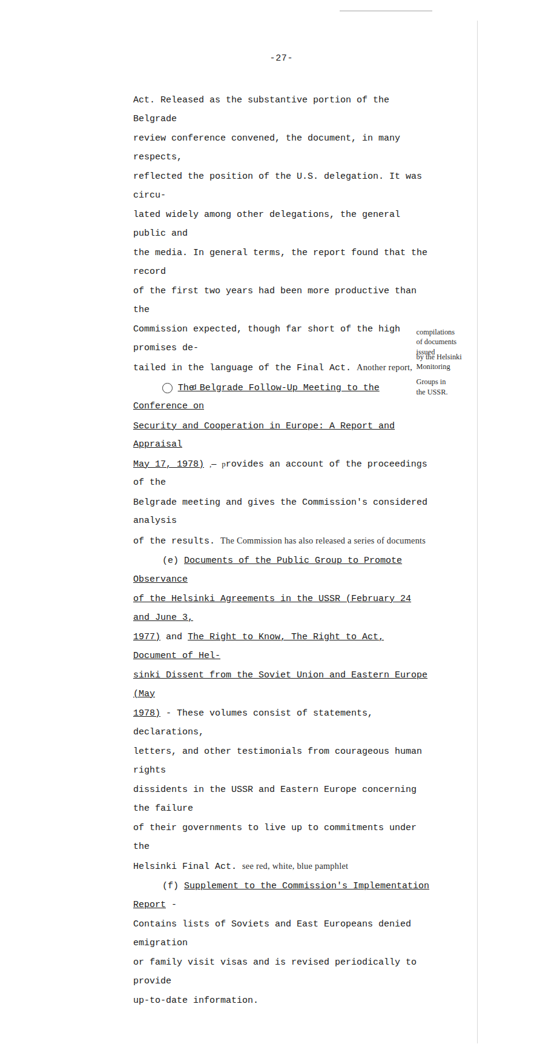-27-
Act. Released as the substantive portion of the Belgrade
review conference convened, the document, in many respects,
reflected the position of the U.S. delegation. It was circu-
lated widely among other delegations, the general public and
the media. In general terms, the report found that the record
of the first two years had been more productive than the
Commission expected, though far short of the high promises de-
tailed in the language of the Final Act. Another report,
d The Belgrade Follow-Up Meeting to the Conference on
Security and Cooperation in Europe: A Report and Appraisal
May 17, 1978) ,— provides an account of the proceedings of the
Belgrade meeting and gives the Commission's considered analysis
of the results. The Commission has also released a series of documents
(e) Documents of the Public Group to Promote Observance
of the Helsinki Agreements in the USSR (February 24 and June 3,
1977) and The Right to Know, The Right to Act, Document of Hel-
sinki Dissent from the Soviet Union and Eastern Europe (May
1978) - These volumes consist of statements, declarations,
letters, and other testimonials from courageous human rights
dissidents in the USSR and Eastern Europe concerning the failure
of their governments to live up to commitments under the
Helsinki Final Act. see red, white, blue pamphlet
(f) Supplement to the Commission's Implementation Report -
Contains lists of Soviets and East Europeans denied emigration
or family visit visas and is revised periodically to provide
up-to-date information.
compilations
of documents
issued
by the Helsinki
Monitoring
Groups in
the USSR.